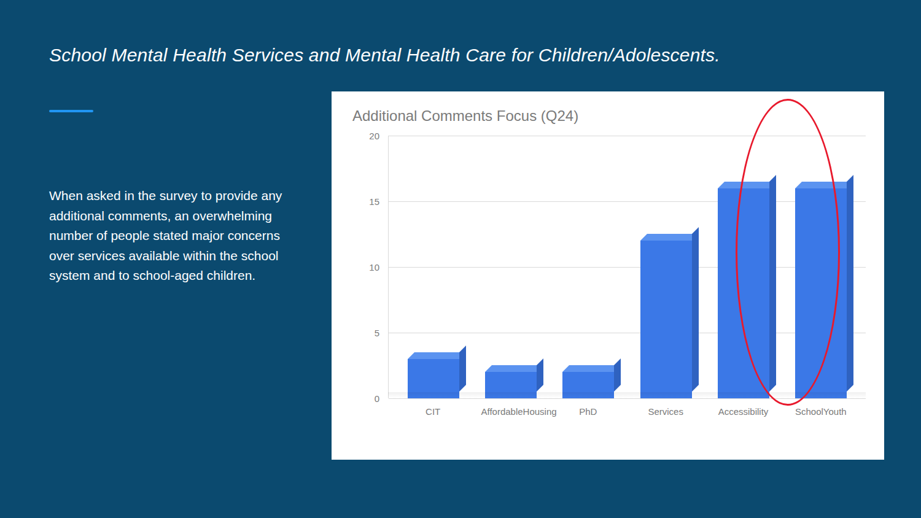School Mental Health Services and Mental Health Care for Children/Adolescents.
When asked in the survey to provide any additional comments, an overwhelming number of people stated major concerns over services available within the school system and to school-aged children.
Additional Comments Focus (Q24)
20 15 10 5 0
CIT AffordableHousing PhD Services Accessibility SchoolYouth